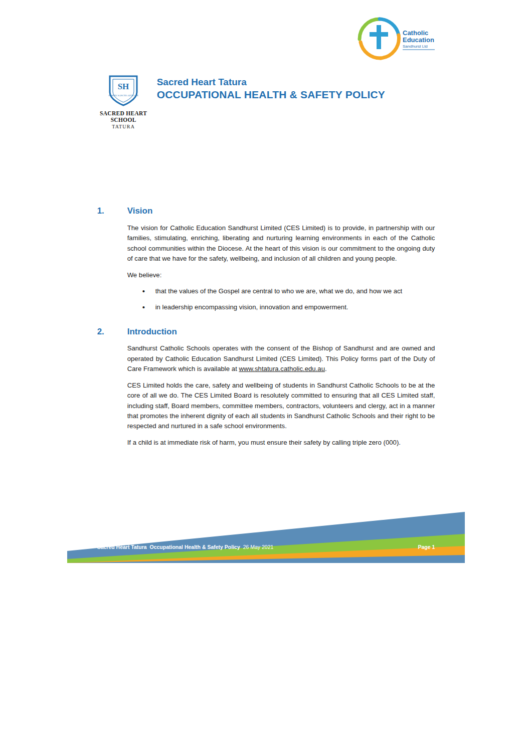Catholic Education Sandhurst Ltd
SH SPIRITU SANCTO ALTE LUX
SACRED HEART
SCHOOL
TATURA
Sacred Heart Tatura
OCCUPATIONAL HEALTH & SAFETY POLICY
1. Vision
The vision for Catholic Education Sandhurst Limited (CES Limited) is to provide, in partnership with our families, stimulating, enriching, liberating and nurturing learning environments in each of the Catholic school communities within the Diocese. At the heart of this vision is our commitment to the ongoing duty of care that we have for the safety, wellbeing, and inclusion of all children and young people.
We believe:
that the values of the Gospel are central to who we are, what we do, and how we act
in leadership encompassing vision, innovation and empowerment.
2. Introduction
Sandhurst Catholic Schools operates with the consent of the Bishop of Sandhurst and are owned and operated by Catholic Education Sandhurst Limited (CES Limited). This Policy forms part of the Duty of Care Framework which is available at www.shtatura.catholic.edu.au.
CES Limited holds the care, safety and wellbeing of students in Sandhurst Catholic Schools to be at the core of all we do. The CES Limited Board is resolutely committed to ensuring that all CES Limited staff, including staff, Board members, committee members, contractors, volunteers and clergy, act in a manner that promotes the inherent dignity of each all students in Sandhurst Catholic Schools and their right to be respected and nurtured in a safe school environments.
If a child is at immediate risk of harm, you must ensure their safety by calling triple zero (000).
Sacred Heart Tatura Occupational Health & Safety Policy 26 May 2021
Page 1